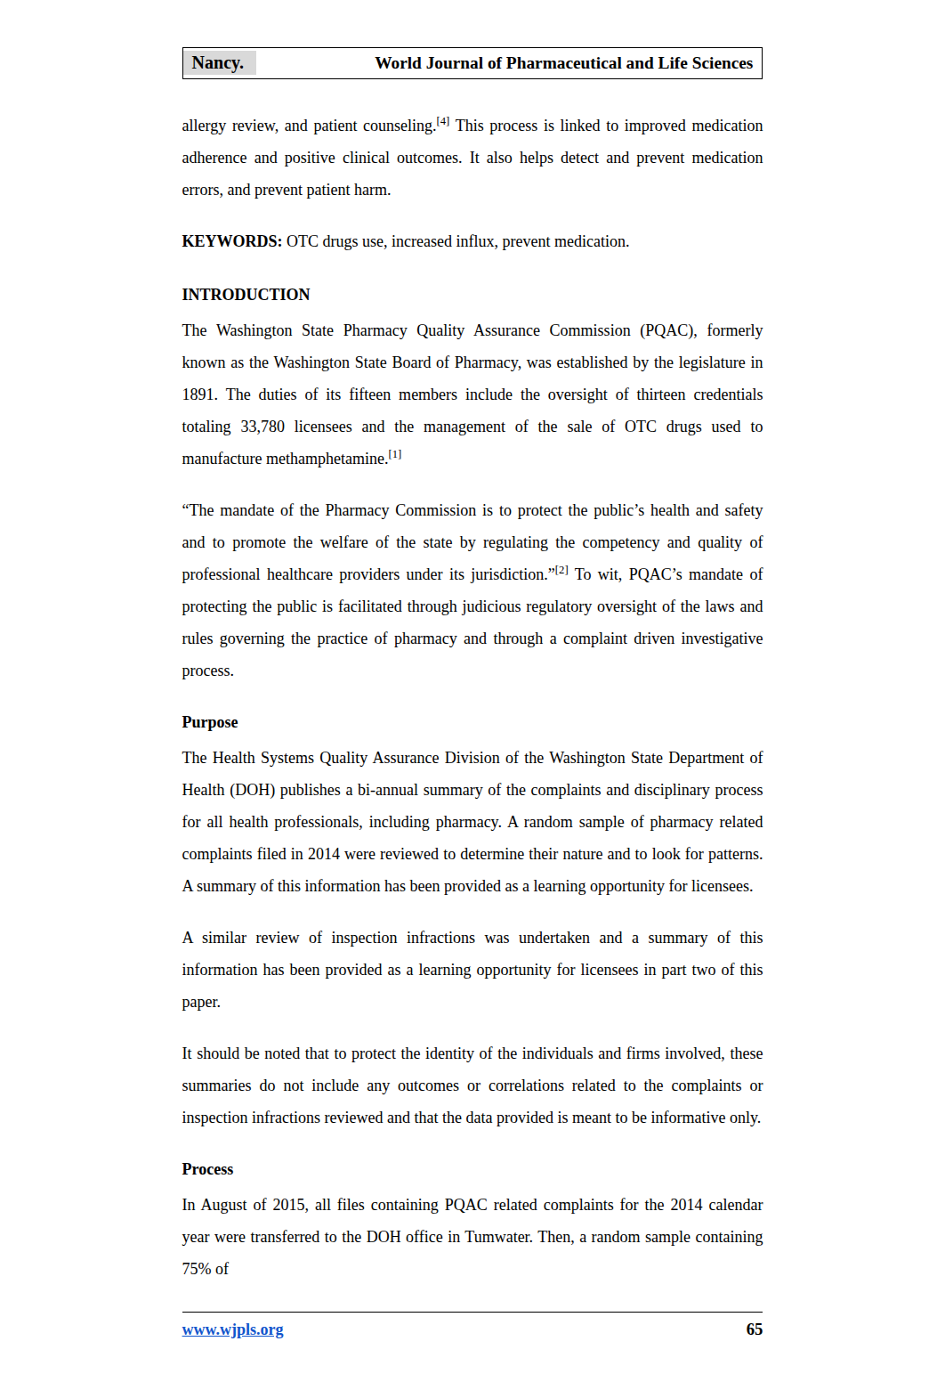Nancy. World Journal of Pharmaceutical and Life Sciences
allergy review, and patient counseling.[4] This process is linked to improved medication adherence and positive clinical outcomes. It also helps detect and prevent medication errors, and prevent patient harm.
KEYWORDS: OTC drugs use, increased influx, prevent medication.
INTRODUCTION
The Washington State Pharmacy Quality Assurance Commission (PQAC), formerly known as the Washington State Board of Pharmacy, was established by the legislature in 1891. The duties of its fifteen members include the oversight of thirteen credentials totaling 33,780 licensees and the management of the sale of OTC drugs used to manufacture methamphetamine.[1]
“The mandate of the Pharmacy Commission is to protect the public’s health and safety and to promote the welfare of the state by regulating the competency and quality of professional healthcare providers under its jurisdiction.”[2] To wit, PQAC’s mandate of protecting the public is facilitated through judicious regulatory oversight of the laws and rules governing the practice of pharmacy and through a complaint driven investigative process.
Purpose
The Health Systems Quality Assurance Division of the Washington State Department of Health (DOH) publishes a bi-annual summary of the complaints and disciplinary process for all health professionals, including pharmacy. A random sample of pharmacy related complaints filed in 2014 were reviewed to determine their nature and to look for patterns. A summary of this information has been provided as a learning opportunity for licensees.
A similar review of inspection infractions was undertaken and a summary of this information has been provided as a learning opportunity for licensees in part two of this paper.
It should be noted that to protect the identity of the individuals and firms involved, these summaries do not include any outcomes or correlations related to the complaints or inspection infractions reviewed and that the data provided is meant to be informative only.
Process
In August of 2015, all files containing PQAC related complaints for the 2014 calendar year were transferred to the DOH office in Tumwater. Then, a random sample containing 75% of
www.wjpls.org 65